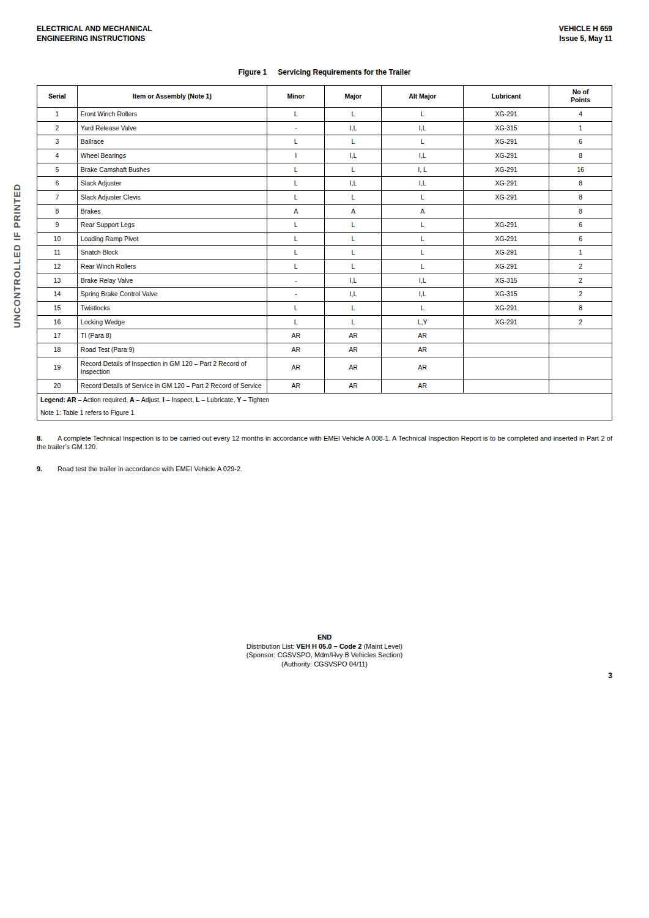UNCONTROLLED IF PRINTED
ELECTRICAL AND MECHANICAL
ENGINEERING INSTRUCTIONS
VEHICLE H 659
Issue 5, May 11
Figure 1 Servicing Requirements for the Trailer
| Serial | Item or Assembly (Note 1) | Minor | Major | Alt Major | Lubricant | No of Points |
| --- | --- | --- | --- | --- | --- | --- |
| 1 | Front Winch Rollers | L | L | L | XG-291 | 4 |
| 2 | Yard Release Valve | - | I,L | I,L | XG-315 | 1 |
| 3 | Ballrace | L | L | L | XG-291 | 6 |
| 4 | Wheel Bearings | I | I,L | I,L | XG-291 | 8 |
| 5 | Brake Camshaft Bushes | L | L | I, L | XG-291 | 16 |
| 6 | Slack Adjuster | L | I,L | I,L | XG-291 | 8 |
| 7 | Slack Adjuster Clevis | L | L | L | XG-291 | 8 |
| 8 | Brakes | A | A | A | | 8 |
| 9 | Rear Support Legs | L | L | L | XG-291 | 6 |
| 10 | Loading Ramp Pivot | L | L | L | XG-291 | 6 |
| 11 | Snatch Block | L | L | L | XG-291 | 1 |
| 12 | Rear Winch Rollers | L | L | L | XG-291 | 2 |
| 13 | Brake Relay Valve | - | I,L | I,L | XG-315 | 2 |
| 14 | Spring Brake Control Valve | - | I,L | I,L | XG-315 | 2 |
| 15 | Twistlocks | L | L | L | XG-291 | 8 |
| 16 | Locking Wedge | L | L | L,Y | XG-291 | 2 |
| 17 | TI (Para 8) | AR | AR | AR | | |
| 18 | Road Test (Para 9) | AR | AR | AR | | |
| 19 | Record Details of Inspection in GM 120 – Part 2 Record of Inspection | AR | AR | AR | | |
| 20 | Record Details of Service in GM 120 – Part 2 Record of Service | AR | AR | AR | | |
| Legend: AR – Action required, A – Adjust, I – Inspect, L – Lubricate, Y – Tighten Note 1: Table 1 refers to Figure 1 |
8. A complete Technical Inspection is to be carried out every 12 months in accordance with EMEI Vehicle A 008-1. A Technical Inspection Report is to be completed and inserted in Part 2 of the trailer’s GM 120.
9. Road test the trailer in accordance with EMEI Vehicle A 029-2.
END
Distribution List: VEH H 05.0 – Code 2 (Maint Level)
(Sponsor: CGSVSPO, Mdm/Hvy B Vehicles Section)
(Authority: CGSVSPO 04/11)
3